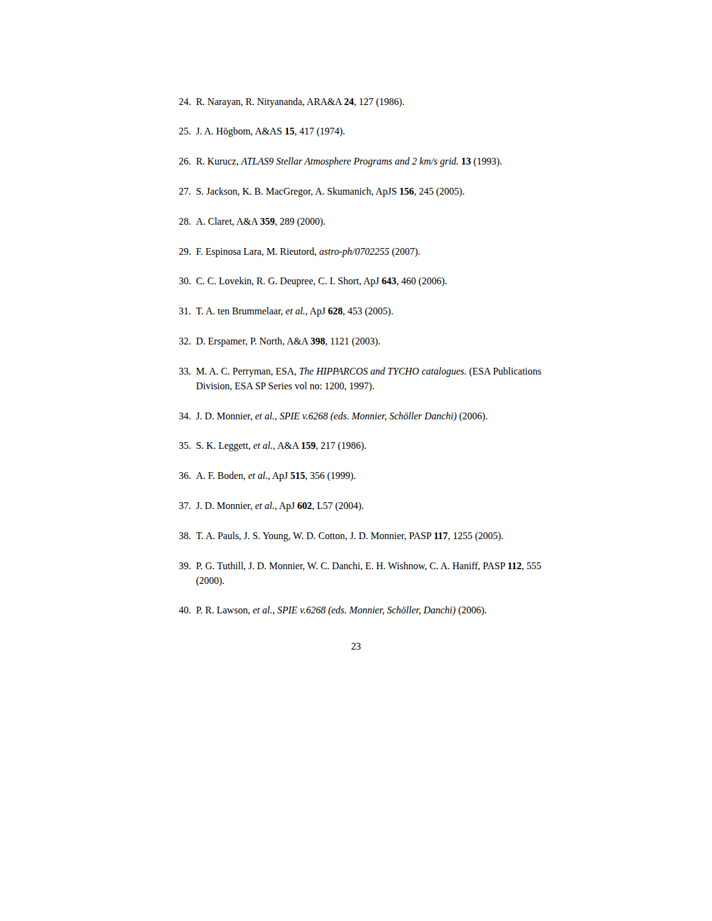24 R. Narayan, R. Nityananda, ARA&A 24, 127 (1986).
25 J. A. Högbom, A&AS 15, 417 (1974).
26 R. Kurucz, ATLAS9 Stellar Atmosphere Programs and 2 km/s grid. 13 (1993).
27 S. Jackson, K. B. MacGregor, A. Skumanich, ApJS 156, 245 (2005).
28 A. Claret, A&A 359, 289 (2000).
29 F. Espinosa Lara, M. Rieutord, astro-ph/0702255 (2007).
30 C. C. Lovekin, R. G. Deupree, C. I. Short, ApJ 643, 460 (2006).
31 T. A. ten Brummelaar, et al., ApJ 628, 453 (2005).
32 D. Erspamer, P. North, A&A 398, 1121 (2003).
33 M. A. C. Perryman, ESA, The HIPPARCOS and TYCHO catalogues. (ESA Publications Division, ESA SP Series vol no: 1200, 1997).
34 J. D. Monnier, et al., SPIE v.6268 (eds. Monnier, Schöller Danchi) (2006).
35 S. K. Leggett, et al., A&A 159, 217 (1986).
36 A. F. Boden, et al., ApJ 515, 356 (1999).
37 J. D. Monnier, et al., ApJ 602, L57 (2004).
38 T. A. Pauls, J. S. Young, W. D. Cotton, J. D. Monnier, PASP 117, 1255 (2005).
39 P. G. Tuthill, J. D. Monnier, W. C. Danchi, E. H. Wishnow, C. A. Haniff, PASP 112, 555 (2000).
40 P. R. Lawson, et al., SPIE v.6268 (eds. Monnier, Schöller, Danchi) (2006).
23